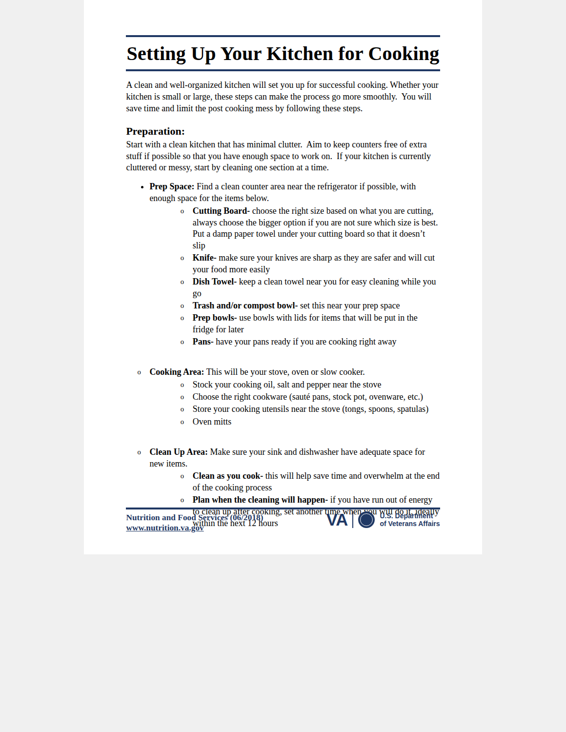Setting Up Your Kitchen for Cooking
A clean and well-organized kitchen will set you up for successful cooking. Whether your kitchen is small or large, these steps can make the process go more smoothly. You will save time and limit the post cooking mess by following these steps.
Preparation:
Start with a clean kitchen that has minimal clutter. Aim to keep counters free of extra stuff if possible so that you have enough space to work on. If your kitchen is currently cluttered or messy, start by cleaning one section at a time.
Prep Space: Find a clean counter area near the refrigerator if possible, with enough space for the items below.
Cutting Board- choose the right size based on what you are cutting, always choose the bigger option if you are not sure which size is best. Put a damp paper towel under your cutting board so that it doesn’t slip
Knife- make sure your knives are sharp as they are safer and will cut your food more easily
Dish Towel- keep a clean towel near you for easy cleaning while you go
Trash and/or compost bowl- set this near your prep space
Prep bowls- use bowls with lids for items that will be put in the fridge for later
Pans- have your pans ready if you are cooking right away
Cooking Area: This will be your stove, oven or slow cooker.
Stock your cooking oil, salt and pepper near the stove
Choose the right cookware (sauté pans, stock pot, ovenware, etc.)
Store your cooking utensils near the stove (tongs, spoons, spatulas)
Oven mitts
Clean Up Area: Make sure your sink and dishwasher have adequate space for new items.
Clean as you cook- this will help save time and overwhelm at the end of the cooking process
Plan when the cleaning will happen- if you have run out of energy to clean up after cooking, set another time when you will do it, ideally within the next 12 hours
Nutrition and Food Services (06/2018)
www.nutrition.va.gov
VA U.S. Department
of Veterans Affairs